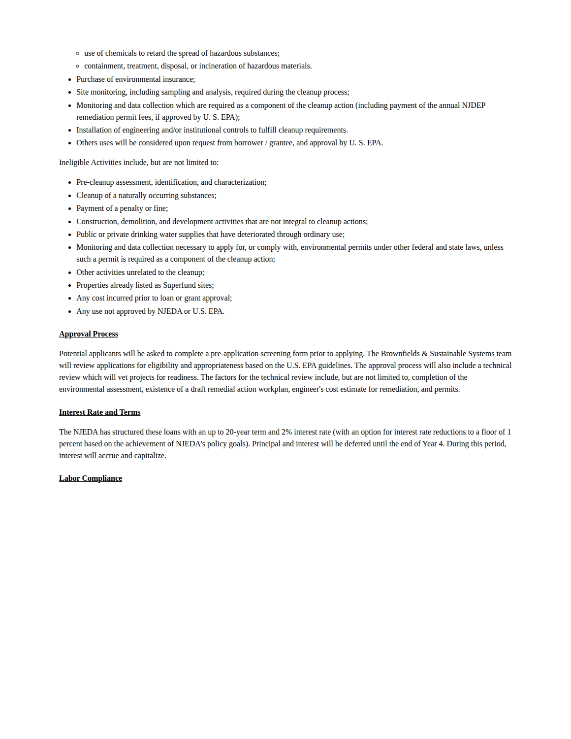use of chemicals to retard the spread of hazardous substances;
containment, treatment, disposal, or incineration of hazardous materials.
Purchase of environmental insurance;
Site monitoring, including sampling and analysis, required during the cleanup process;
Monitoring and data collection which are required as a component of the cleanup action (including payment of the annual NJDEP remediation permit fees, if approved by U. S. EPA);
Installation of engineering and/or institutional controls to fulfill cleanup requirements.
Others uses will be considered upon request from borrower / grantee, and approval by U. S. EPA.
Ineligible Activities include, but are not limited to:
Pre-cleanup assessment, identification, and characterization;
Cleanup of a naturally occurring substances;
Payment of a penalty or fine;
Construction, demolition, and development activities that are not integral to cleanup actions;
Public or private drinking water supplies that have deteriorated through ordinary use;
Monitoring and data collection necessary to apply for, or comply with, environmental permits under other federal and state laws, unless such a permit is required as a component of the cleanup action;
Other activities unrelated to the cleanup;
Properties already listed as Superfund sites;
Any cost incurred prior to loan or grant approval;
Any use not approved by NJEDA or U.S. EPA.
Approval Process
Potential applicants will be asked to complete a pre-application screening form prior to applying. The Brownfields & Sustainable Systems team will review applications for eligibility and appropriateness based on the U.S. EPA guidelines. The approval process will also include a technical review which will vet projects for readiness. The factors for the technical review include, but are not limited to, completion of the environmental assessment, existence of a draft remedial action workplan, engineer's cost estimate for remediation, and permits.
Interest Rate and Terms
The NJEDA has structured these loans with an up to 20-year term and 2% interest rate (with an option for interest rate reductions to a floor of 1 percent based on the achievement of NJEDA's policy goals). Principal and interest will be deferred until the end of Year 4. During this period, interest will accrue and capitalize.
Labor Compliance